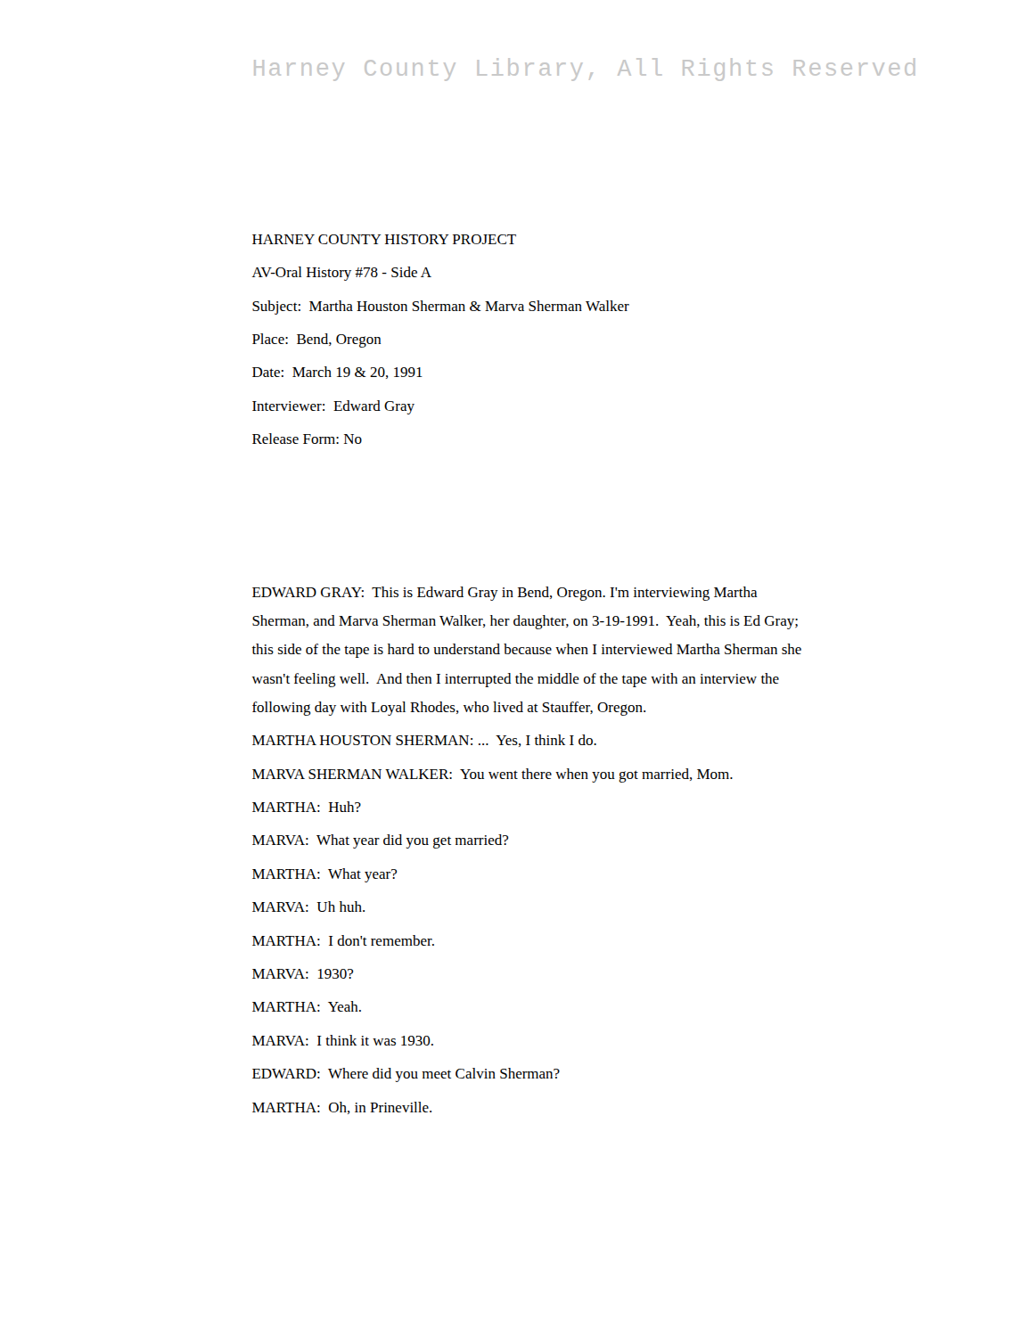Harney County Library, All Rights Reserved
HARNEY COUNTY HISTORY PROJECT
AV-Oral History #78 - Side A
Subject: Martha Houston Sherman & Marva Sherman Walker
Place: Bend, Oregon
Date: March 19 & 20, 1991
Interviewer: Edward Gray
Release Form: No
EDWARD GRAY: This is Edward Gray in Bend, Oregon. I'm interviewing Martha Sherman, and Marva Sherman Walker, her daughter, on 3-19-1991. Yeah, this is Ed Gray; this side of the tape is hard to understand because when I interviewed Martha Sherman she wasn't feeling well. And then I interrupted the middle of the tape with an interview the following day with Loyal Rhodes, who lived at Stauffer, Oregon.
MARTHA HOUSTON SHERMAN: ... Yes, I think I do.
MARVA SHERMAN WALKER: You went there when you got married, Mom.
MARTHA: Huh?
MARVA: What year did you get married?
MARTHA: What year?
MARVA: Uh huh.
MARTHA: I don't remember.
MARVA: 1930?
MARTHA: Yeah.
MARVA: I think it was 1930.
EDWARD: Where did you meet Calvin Sherman?
MARTHA: Oh, in Prineville.